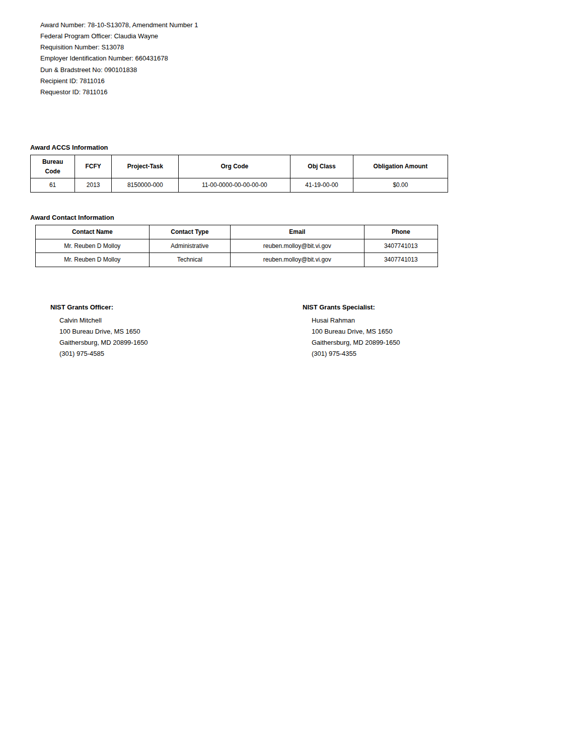Award Number: 78-10-S13078, Amendment Number 1
Federal Program Officer: Claudia Wayne
Requisition Number: S13078
Employer Identification Number: 660431678
Dun & Bradstreet No: 090101838
Recipient ID: 7811016
Requestor ID: 7811016
Award ACCS Information
| Bureau Code | FCFY | Project-Task | Org Code | Obj Class | Obligation Amount |
| --- | --- | --- | --- | --- | --- |
| 61 | 2013 | 8150000-000 | 11-00-0000-00-00-00-00 | 41-19-00-00 | $0.00 |
Award Contact Information
| Contact Name | Contact Type | Email | Phone |
| --- | --- | --- | --- |
| Mr. Reuben D Molloy | Administrative | reuben.molloy@bit.vi.gov | 3407741013 |
| Mr. Reuben D Molloy | Technical | reuben.molloy@bit.vi.gov | 3407741013 |
NIST Grants Officer:
Calvin Mitchell
100 Bureau Drive, MS 1650
Gaithersburg, MD 20899-1650
(301) 975-4585
NIST Grants Specialist:
Husai Rahman
100 Bureau Drive, MS 1650
Gaithersburg, MD 20899-1650
(301) 975-4355